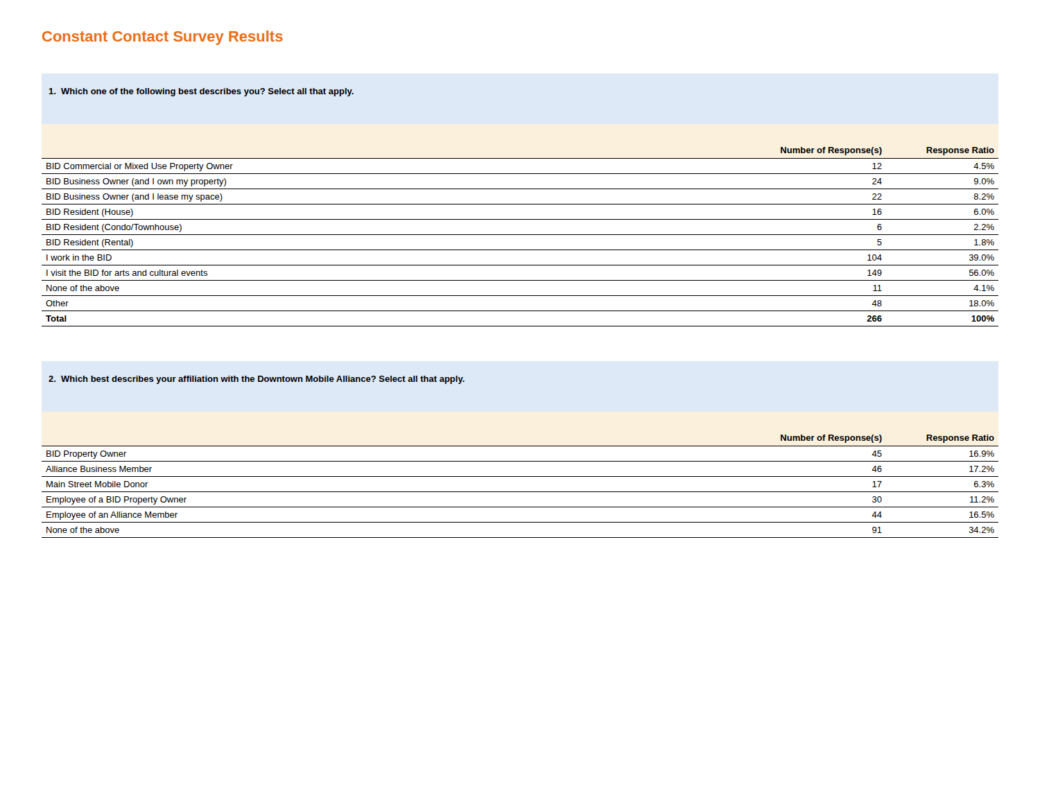Constant Contact Survey Results
1. Which one of the following best describes you? Select all that apply.
| | Number of Response(s) | Response Ratio |
| BID Commercial or Mixed Use Property Owner | 12 | 4.5% |
| BID Business Owner (and I own my property) | 24 | 9.0% |
| BID Business Owner (and I lease my space) | 22 | 8.2% |
| BID Resident (House) | 16 | 6.0% |
| BID Resident (Condo/Townhouse) | 6 | 2.2% |
| BID Resident (Rental) | 5 | 1.8% |
| I work in the BID | 104 | 39.0% |
| I visit the BID for arts and cultural events | 149 | 56.0% |
| None of the above | 11 | 4.1% |
| Other | 48 | 18.0% |
| Total | 266 | 100% |
2. Which best describes your affiliation with the Downtown Mobile Alliance? Select all that apply.
| | Number of Response(s) | Response Ratio |
| BID Property Owner | 45 | 16.9% |
| Alliance Business Member | 46 | 17.2% |
| Main Street Mobile Donor | 17 | 6.3% |
| Employee of a BID Property Owner | 30 | 11.2% |
| Employee of an Alliance Member | 44 | 16.5% |
| None of the above | 91 | 34.2% |